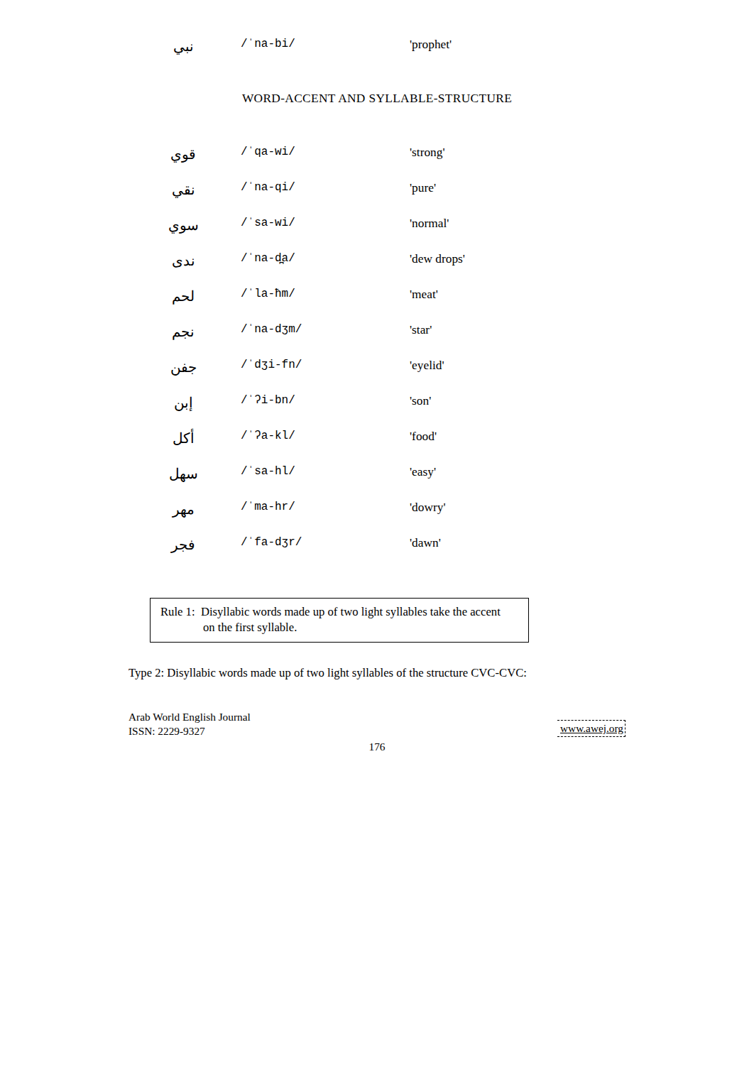| نبي | /ˈna-bi/ | 'prophet' |
WORD-ACCENT AND SYLLABLE-STRUCTURE
| قوي | /ˈqa-wi/ | 'strong' |
| نقي | /ˈna-qi/ | 'pure' |
| سوي | /ˈsa-wi/ | 'normal' |
| ندى | /ˈna-d̪a/ | 'dew drops' |
| لحم | /ˈla-ħm/ | 'meat' |
| نجم | /ˈna-dʒm/ | 'star' |
| جفن | /ˈdʒi-fn/ | 'eyelid' |
| إبن | /ˈʔi-bn/ | 'son' |
| أكل | /ˈʔa-kl/ | 'food' |
| سهل | /ˈsa-hl/ | 'easy' |
| مهر | /ˈma-hr/ | 'dowry' |
| فجر | /ˈfa-dʒr/ | 'dawn' |
Rule 1: Disyllabic words made up of two light syllables take the accent
on the first syllable.
Type 2: Disyllabic words made up of two light syllables of the structure CVC-CVC:
Arab World English Journal ISSN: 2229-9327 www.awej.org
176